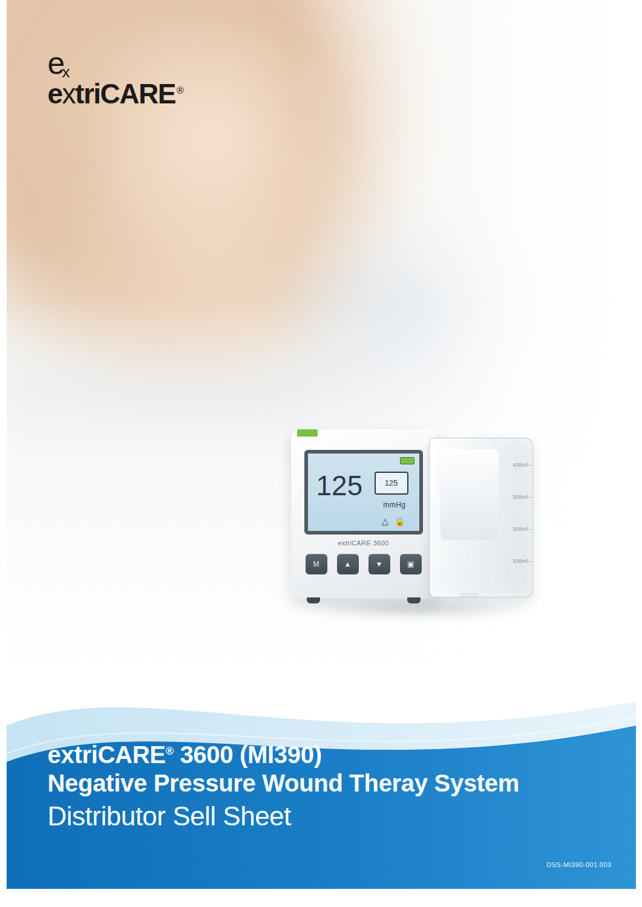ex
extriCARE®
125
125
mmHg
△🔒
extriCARE 3600
M ▲ ▼ ▣
400ml
300ml
200ml
100ml
extriCARE® 3600 (MI390)
Negative Pressure Wound Theray System
Distributor Sell Sheet
DSS-MI390-001.003